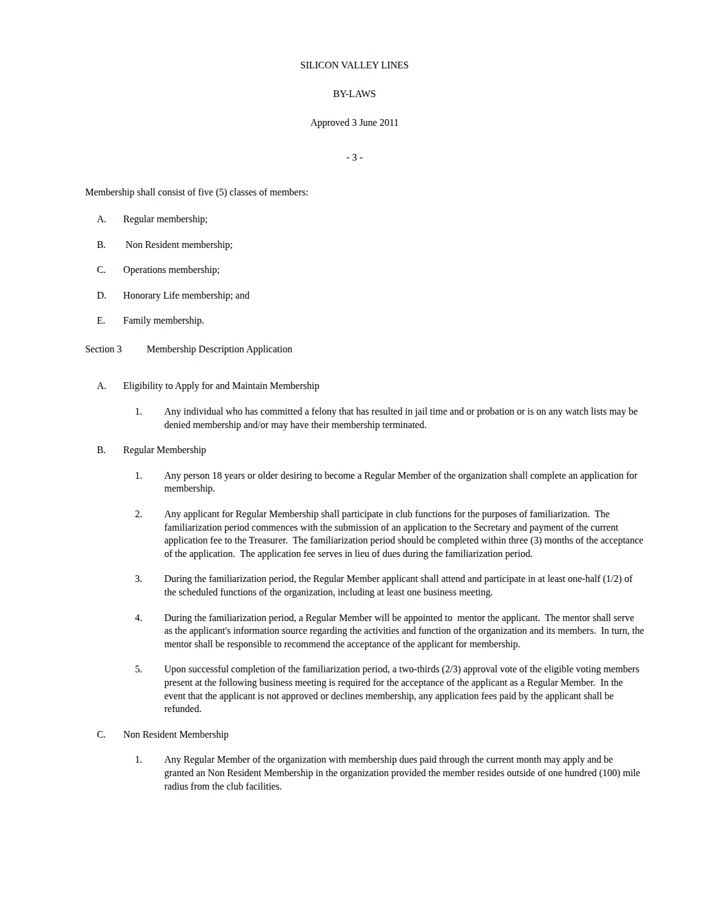SILICON VALLEY LINES
BY-LAWS
Approved 3 June 2011
- 3 -
Membership shall consist of five (5) classes of members:
A. Regular membership;
B. Non Resident membership;
C. Operations membership;
D. Honorary Life membership; and
E. Family membership.
Section 3 Membership Description Application
A. Eligibility to Apply for and Maintain Membership
1. Any individual who has committed a felony that has resulted in jail time and or probation or is on any watch lists may be denied membership and/or may have their membership terminated.
B. Regular Membership
1. Any person 18 years or older desiring to become a Regular Member of the organization shall complete an application for membership.
2. Any applicant for Regular Membership shall participate in club functions for the purposes of familiarization. The familiarization period commences with the submission of an application to the Secretary and payment of the current application fee to the Treasurer. The familiarization period should be completed within three (3) months of the acceptance of the application. The application fee serves in lieu of dues during the familiarization period.
3. During the familiarization period, the Regular Member applicant shall attend and participate in at least one-half (1/2) of the scheduled functions of the organization, including at least one business meeting.
4. During the familiarization period, a Regular Member will be appointed to mentor the applicant. The mentor shall serve as the applicant's information source regarding the activities and function of the organization and its members. In turn, the mentor shall be responsible to recommend the acceptance of the applicant for membership.
5. Upon successful completion of the familiarization period, a two-thirds (2/3) approval vote of the eligible voting members present at the following business meeting is required for the acceptance of the applicant as a Regular Member. In the event that the applicant is not approved or declines membership, any application fees paid by the applicant shall be refunded.
C. Non Resident Membership
1. Any Regular Member of the organization with membership dues paid through the current month may apply and be granted an Non Resident Membership in the organization provided the member resides outside of one hundred (100) mile radius from the club facilities.